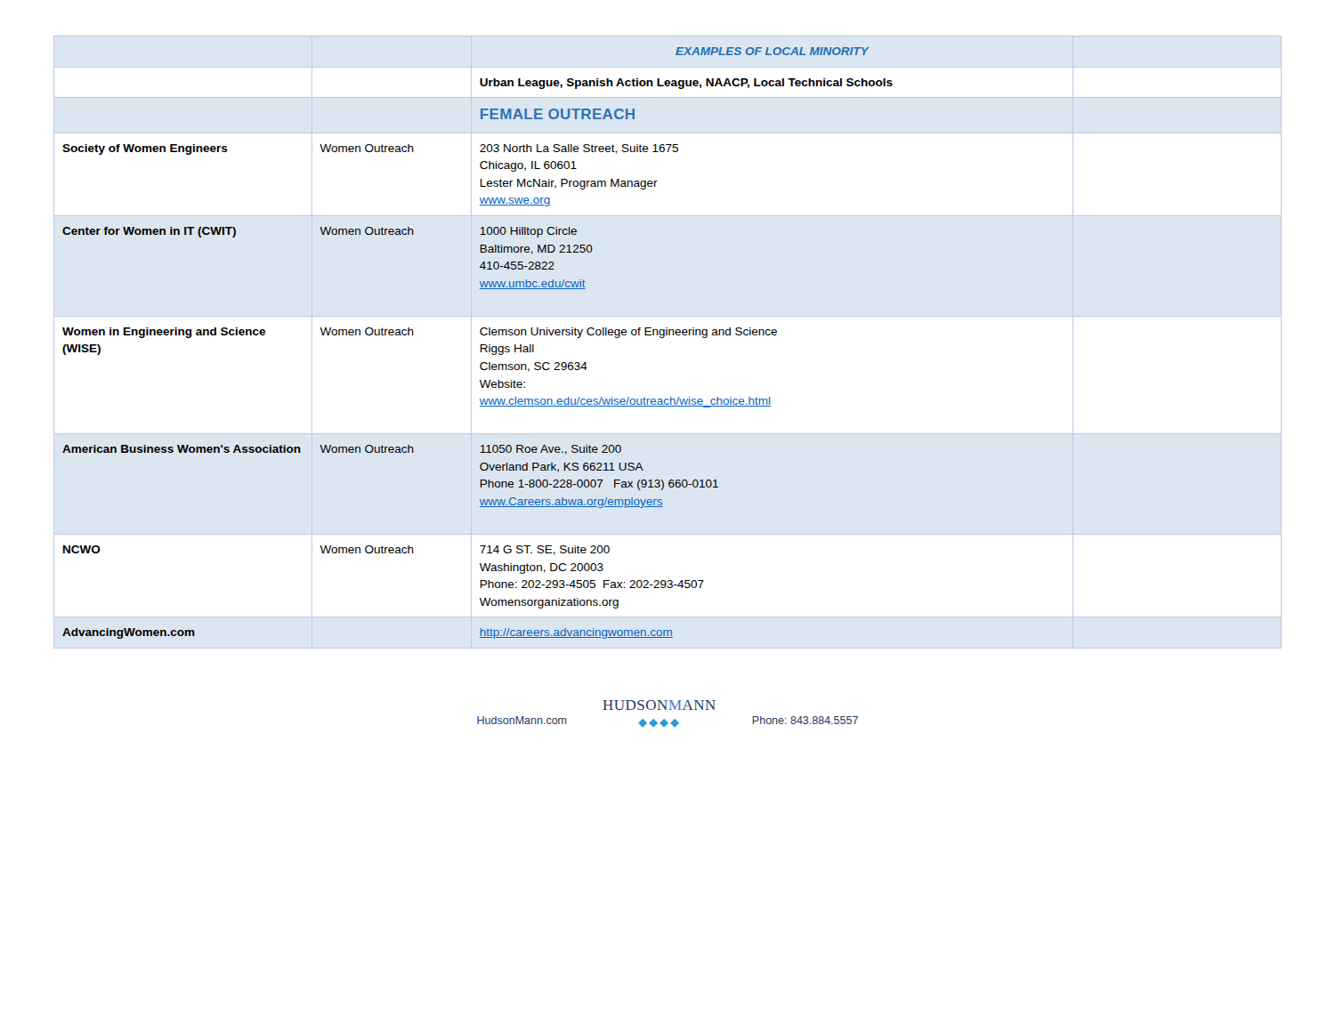| | | EXAMPLES OF LOCAL MINORITY | |
| | | Urban League, Spanish Action League, NAACP, Local Technical Schools | |
| | | FEMALE OUTREACH | |
| Society of Women Engineers | Women Outreach | 203 North La Salle Street, Suite 1675 Chicago, IL 60601 Lester McNair, Program Manager www.swe.org | |
| Center for Women in IT (CWIT) | Women Outreach | 1000 Hilltop Circle Baltimore, MD 21250 410-455-2822 www.umbc.edu/cwit | |
| Women in Engineering and Science (WISE) | Women Outreach | Clemson University College of Engineering and Science Riggs Hall Clemson, SC 29634 Website: www.clemson.edu/ces/wise/outreach/wise_choice.html | |
| American Business Women's Association | Women Outreach | 11050 Roe Ave., Suite 200 Overland Park, KS 66211 USA Phone 1-800-228-0007 Fax (913) 660-0101 www.Careers.abwa.org/employers | |
| NCWO | Women Outreach | 714 G ST. SE, Suite 200 Washington, DC 20003 Phone: 202-293-4505 Fax: 202-293-4507 Womensorganizations.org | |
| AdvancingWomen.com | | http://careers.advancingwomen.com | |
HudsonMann.com
HUDSON MANN
◆◆◆◆
Phone: 843.884.5557